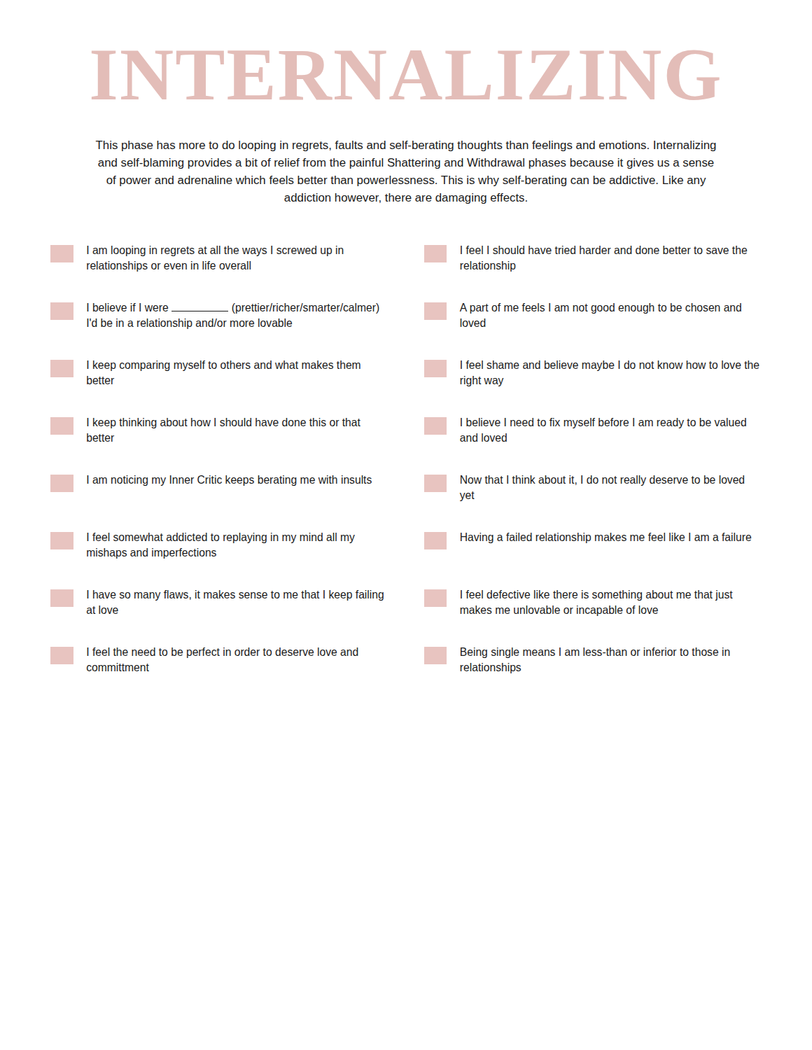Internalizing
This phase has more to do looping in regrets, faults and self-berating thoughts than feelings and emotions. Internalizing and self-blaming provides a bit of relief from the painful Shattering and Withdrawal phases because it gives us a sense of power and adrenaline which feels better than powerlessness. This is why self-berating can be addictive. Like any addiction however, there are damaging effects.
I am looping in regrets at all the ways I screwed up in relationships or even in life overall
I feel I should have tried harder and done better to save the relationship
I believe if I were (prettier/richer/smarter/calmer) I'd be in a relationship and/or more lovable
A part of me feels I am not good enough to be chosen and loved
I keep comparing myself to others and what makes them better
I feel shame and believe maybe I do not know how to love the right way
I keep thinking about how I should have done this or that better
I believe I need to fix myself before I am ready to be valued and loved
I am noticing my Inner Critic keeps berating me with insults
Now that I think about it, I do not really deserve to be loved yet
I feel somewhat addicted to replaying in my mind all my mishaps and imperfections
Having a failed relationship makes me feel like I am a failure
I have so many flaws, it makes sense to me that I keep failing at love
I feel defective like there is something about me that just makes me unlovable or incapable of love
I feel the need to be perfect in order to deserve love and committment
Being single means I am less-than or inferior to those in relationships